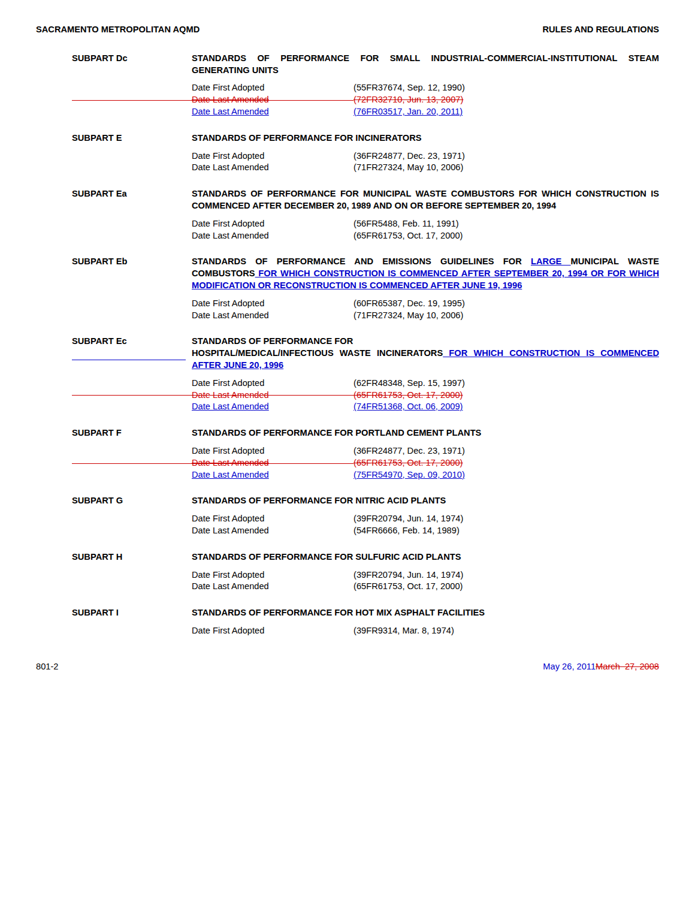SACRAMENTO METROPOLITAN AQMD RULES AND REGULATIONS
SUBPART Dc
STANDARDS OF PERFORMANCE FOR SMALL INDUSTRIAL-COMMERCIAL-INSTITUTIONAL STEAM GENERATING UNITS
Date First Adopted (55FR37674, Sep. 12, 1990)
Date Last Amended (72FR32710, Jun. 13, 2007)
Date Last Amended (76FR03517, Jan. 20, 2011)
SUBPART E
STANDARDS OF PERFORMANCE FOR INCINERATORS
Date First Adopted (36FR24877, Dec. 23, 1971)
Date Last Amended (71FR27324, May 10, 2006)
SUBPART Ea
STANDARDS OF PERFORMANCE FOR MUNICIPAL WASTE COMBUSTORS FOR WHICH CONSTRUCTION IS COMMENCED AFTER DECEMBER 20, 1989 AND ON OR BEFORE SEPTEMBER 20, 1994
Date First Adopted (56FR5488, Feb. 11, 1991)
Date Last Amended (65FR61753, Oct. 17, 2000)
SUBPART Eb
STANDARDS OF PERFORMANCE AND EMISSIONS GUIDELINES FOR LARGE MUNICIPAL WASTE COMBUSTORS FOR WHICH CONSTRUCTION IS COMMENCED AFTER SEPTEMBER 20, 1994 OR FOR WHICH MODIFICATION OR RECONSTRUCTION IS COMMENCED AFTER JUNE 19, 1996
Date First Adopted (60FR65387, Dec. 19, 1995)
Date Last Amended (71FR27324, May 10, 2006)
SUBPART Ec
STANDARDS OF PERFORMANCE FOR
HOSPITAL/MEDICAL/INFECTIOUS WASTE INCINERATORS FOR WHICH CONSTRUCTION IS COMMENCED AFTER JUNE 20, 1996
Date First Adopted (62FR48348, Sep. 15, 1997)
Date Last Amended (65FR61753, Oct. 17, 2000)
Date Last Amended (74FR51368, Oct. 06, 2009)
SUBPART F
STANDARDS OF PERFORMANCE FOR PORTLAND CEMENT PLANTS
Date First Adopted (36FR24877, Dec. 23, 1971)
Date Last Amended (65FR61753, Oct. 17, 2000)
Date Last Amended (75FR54970, Sep. 09, 2010)
SUBPART G
STANDARDS OF PERFORMANCE FOR NITRIC ACID PLANTS
Date First Adopted (39FR20794, Jun. 14, 1974)
Date Last Amended (54FR6666, Feb. 14, 1989)
SUBPART H
STANDARDS OF PERFORMANCE FOR SULFURIC ACID PLANTS
Date First Adopted (39FR20794, Jun. 14, 1974)
Date Last Amended (65FR61753, Oct. 17, 2000)
SUBPART I
STANDARDS OF PERFORMANCE FOR HOT MIX ASPHALT FACILITIES
Date First Adopted (39FR9314, Mar. 8, 1974)
801-2 May 26, 2011 March 27, 2008